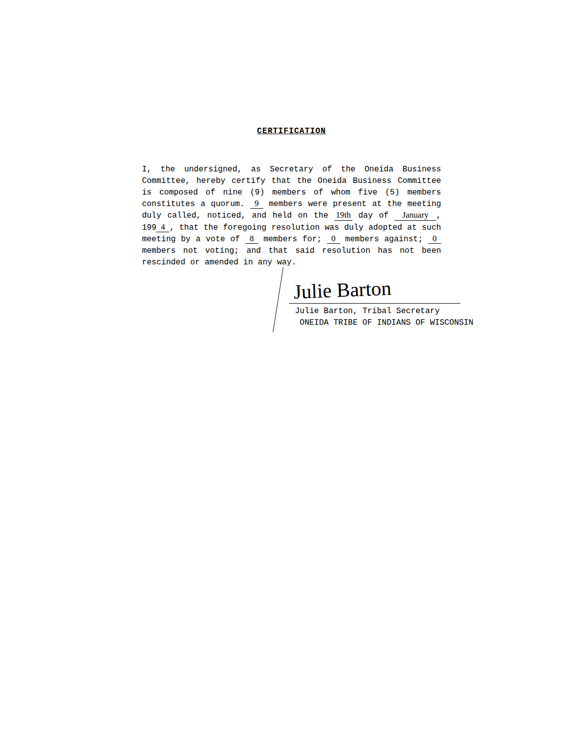CERTIFICATION
I, the undersigned, as Secretary of the Oneida Business Committee, hereby certify that the Oneida Business Committee is composed of nine (9) members of whom five (5) members constitutes a quorum. 9 members were present at the meeting duly called, noticed, and held on the 19th day of January, 1994, that the foregoing resolution was duly adopted at such meeting by a vote of 8 members for; 0 members against; 0 members not voting; and that said resolution has not been rescinded or amended in any way.
Julie Barton
Julie Barton, Tribal Secretary
ONEIDA TRIBE OF INDIANS OF WISCONSIN